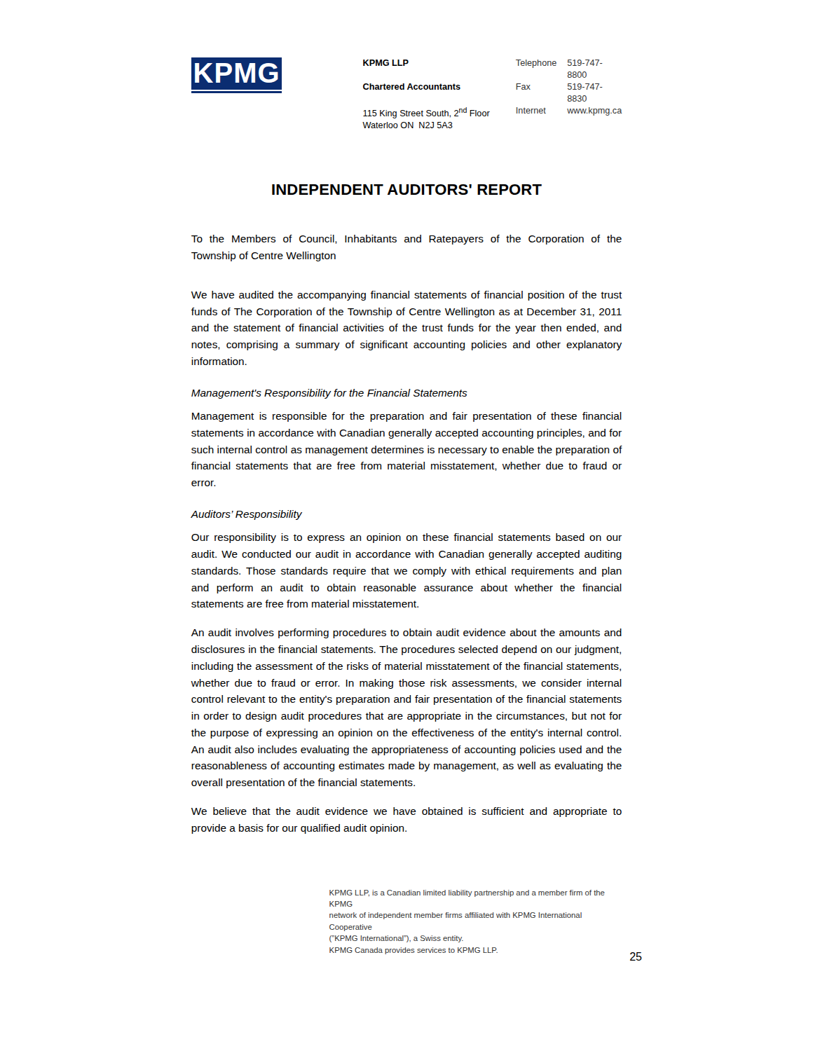KPMG
| KPMG LLP | Telephone | 519-747-8800 |
| Chartered Accountants | Fax | 519-747-8830 |
| 115 King Street South, 2 nd Floor | Internet | www.kpmg.ca |
| Waterloo ON N2J 5A3 | | |
INDEPENDENT AUDITORS' REPORT
To the Members of Council, Inhabitants and Ratepayers of the Corporation of the Township of Centre Wellington
We have audited the accompanying financial statements of financial position of the trust funds of The Corporation of the Township of Centre Wellington as at December 31, 2011 and the statement of financial activities of the trust funds for the year then ended, and notes, comprising a summary of significant accounting policies and other explanatory information.
Management's Responsibility for the Financial Statements
Management is responsible for the preparation and fair presentation of these financial statements in accordance with Canadian generally accepted accounting principles, and for such internal control as management determines is necessary to enable the preparation of financial statements that are free from material misstatement, whether due to fraud or error.
Auditors’ Responsibility
Our responsibility is to express an opinion on these financial statements based on our audit. We conducted our audit in accordance with Canadian generally accepted auditing standards. Those standards require that we comply with ethical requirements and plan and perform an audit to obtain reasonable assurance about whether the financial statements are free from material misstatement.
An audit involves performing procedures to obtain audit evidence about the amounts and disclosures in the financial statements. The procedures selected depend on our judgment, including the assessment of the risks of material misstatement of the financial statements, whether due to fraud or error. In making those risk assessments, we consider internal control relevant to the entity's preparation and fair presentation of the financial statements in order to design audit procedures that are appropriate in the circumstances, but not for the purpose of expressing an opinion on the effectiveness of the entity's internal control. An audit also includes evaluating the appropriateness of accounting policies used and the reasonableness of accounting estimates made by management, as well as evaluating the overall presentation of the financial statements.
We believe that the audit evidence we have obtained is sufficient and appropriate to provide a basis for our qualified audit opinion.
KPMG LLP, is a Canadian limited liability partnership and a member firm of the KPMG
network of independent member firms affiliated with KPMG International Cooperative
(”KPMG International”), a Swiss entity.
KPMG Canada provides services to KPMG LLP.
25